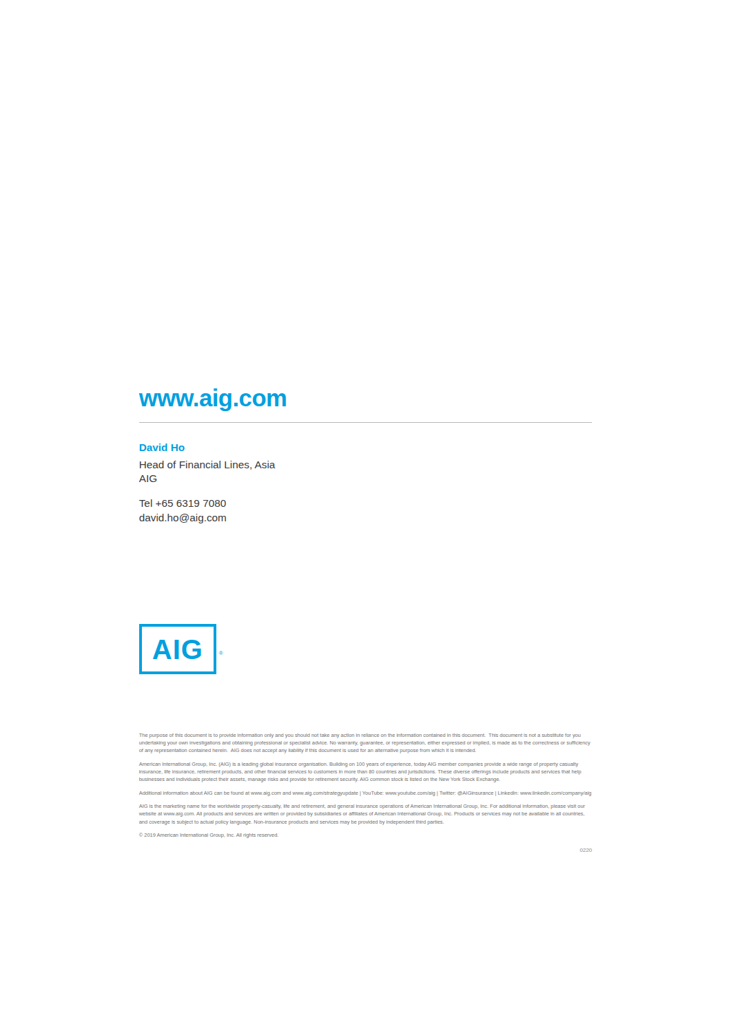www.aig.com
David Ho
Head of Financial Lines, Asia
AIG
Tel +65 6319 7080
david.ho@aig.com
AIG
®
The purpose of this document is to provide information only and you should not take any action in reliance on the information contained in this document. This document is not a substitute for you undertaking your own investigations and obtaining professional or specialist advice. No warranty, guarantee, or representation, either expressed or implied, is made as to the correctness or sufficiency of any representation contained herein. AIG does not accept any liability if this document is used for an alternative purpose from which it is intended.
American International Group, Inc. (AIG) is a leading global insurance organisation. Building on 100 years of experience, today AIG member companies provide a wide range of property casualty insurance, life insurance, retirement products, and other financial services to customers in more than 80 countries and jurisdictions. These diverse offerings include products and services that help businesses and individuals protect their assets, manage risks and provide for retirement security. AIG common stock is listed on the New York Stock Exchange.
Additional information about AIG can be found at www.aig.com and www.aig.com/strategyupdate | YouTube: www.youtube.com/aig | Twitter: @AIGinsurance | LinkedIn: www.linkedin.com/company/aig
AIG is the marketing name for the worldwide property-casualty, life and retirement, and general insurance operations of American International Group, Inc. For additional information, please visit our website at www.aig.com. All products and services are written or provided by subsidiaries or affiliates of American International Group, Inc. Products or services may not be available in all countries, and coverage is subject to actual policy language. Non-insurance products and services may be provided by independent third parties.
© 2019 American International Group, Inc. All rights reserved.
0220